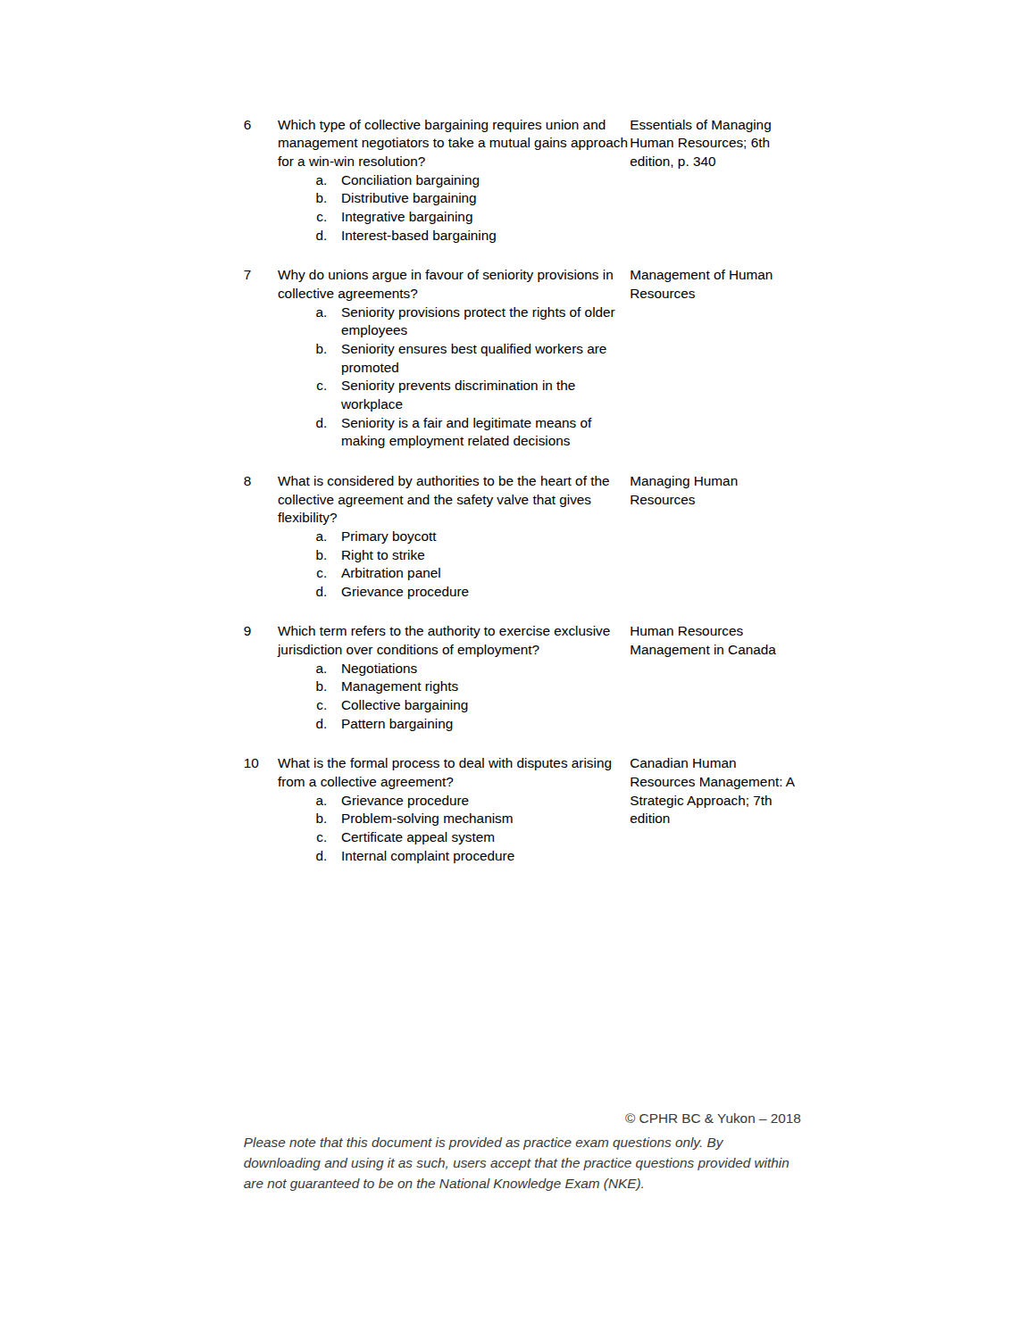| 6 | Which type of collective bargaining requires union and management negotiators to take a mutual gains approach for a win-win resolution? Conciliation bargaining Distributive bargaining Integrative bargaining Interest-based bargaining | Essentials of Managing Human Resources; 6th edition, p. 340 |
| 7 | Why do unions argue in favour of seniority provisions in collective agreements? Seniority provisions protect the rights of older employees Seniority ensures best qualified workers are promoted Seniority prevents discrimination in the workplace Seniority is a fair and legitimate means of making employment related decisions | Management of Human Resources |
| 8 | What is considered by authorities to be the heart of the collective agreement and the safety valve that gives flexibility? Primary boycott Right to strike Arbitration panel Grievance procedure | Managing Human Resources |
| 9 | Which term refers to the authority to exercise exclusive jurisdiction over conditions of employment? Negotiations Management rights Collective bargaining Pattern bargaining | Human Resources Management in Canada |
| 10 | What is the formal process to deal with disputes arising from a collective agreement? Grievance procedure Problem-solving mechanism Certificate appeal system Internal complaint procedure | Canadian Human Resources Management: A Strategic Approach; 7th edition |
© CPHR BC & Yukon – 2018
Please note that this document is provided as practice exam questions only. By downloading and using it as such, users accept that the practice questions provided within are not guaranteed to be on the National Knowledge Exam (NKE).